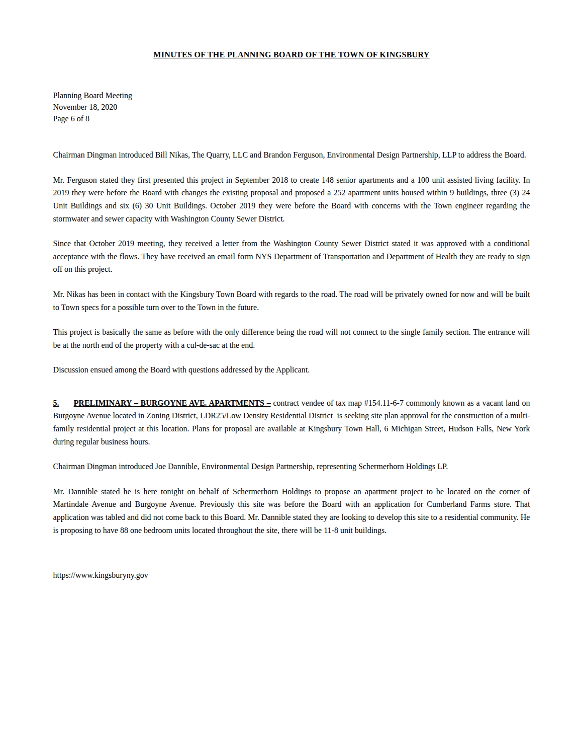MINUTES OF THE PLANNING BOARD OF THE TOWN OF KINGSBURY
Planning Board Meeting
November 18, 2020
Page 6 of 8
Chairman Dingman introduced Bill Nikas, The Quarry, LLC and Brandon Ferguson, Environmental Design Partnership, LLP to address the Board.
Mr. Ferguson stated they first presented this project in September 2018 to create 148 senior apartments and a 100 unit assisted living facility. In 2019 they were before the Board with changes the existing proposal and proposed a 252 apartment units housed within 9 buildings, three (3) 24 Unit Buildings and six (6) 30 Unit Buildings. October 2019 they were before the Board with concerns with the Town engineer regarding the stormwater and sewer capacity with Washington County Sewer District.
Since that October 2019 meeting, they received a letter from the Washington County Sewer District stated it was approved with a conditional acceptance with the flows. They have received an email form NYS Department of Transportation and Department of Health they are ready to sign off on this project.
Mr. Nikas has been in contact with the Kingsbury Town Board with regards to the road. The road will be privately owned for now and will be built to Town specs for a possible turn over to the Town in the future.
This project is basically the same as before with the only difference being the road will not connect to the single family section. The entrance will be at the north end of the property with a cul-de-sac at the end.
Discussion ensued among the Board with questions addressed by the Applicant.
5. PRELIMINARY – BURGOYNE AVE. APARTMENTS – contract vendee of tax map #154.11-6-7 commonly known as a vacant land on Burgoyne Avenue located in Zoning District, LDR25/Low Density Residential District is seeking site plan approval for the construction of a multi-family residential project at this location. Plans for proposal are available at Kingsbury Town Hall, 6 Michigan Street, Hudson Falls, New York during regular business hours.
Chairman Dingman introduced Joe Dannible, Environmental Design Partnership, representing Schermerhorn Holdings LP.
Mr. Dannible stated he is here tonight on behalf of Schermerhorn Holdings to propose an apartment project to be located on the corner of Martindale Avenue and Burgoyne Avenue. Previously this site was before the Board with an application for Cumberland Farms store. That application was tabled and did not come back to this Board. Mr. Dannible stated they are looking to develop this site to a residential community. He is proposing to have 88 one bedroom units located throughout the site, there will be 11-8 unit buildings.
https://www.kingsburyny.gov